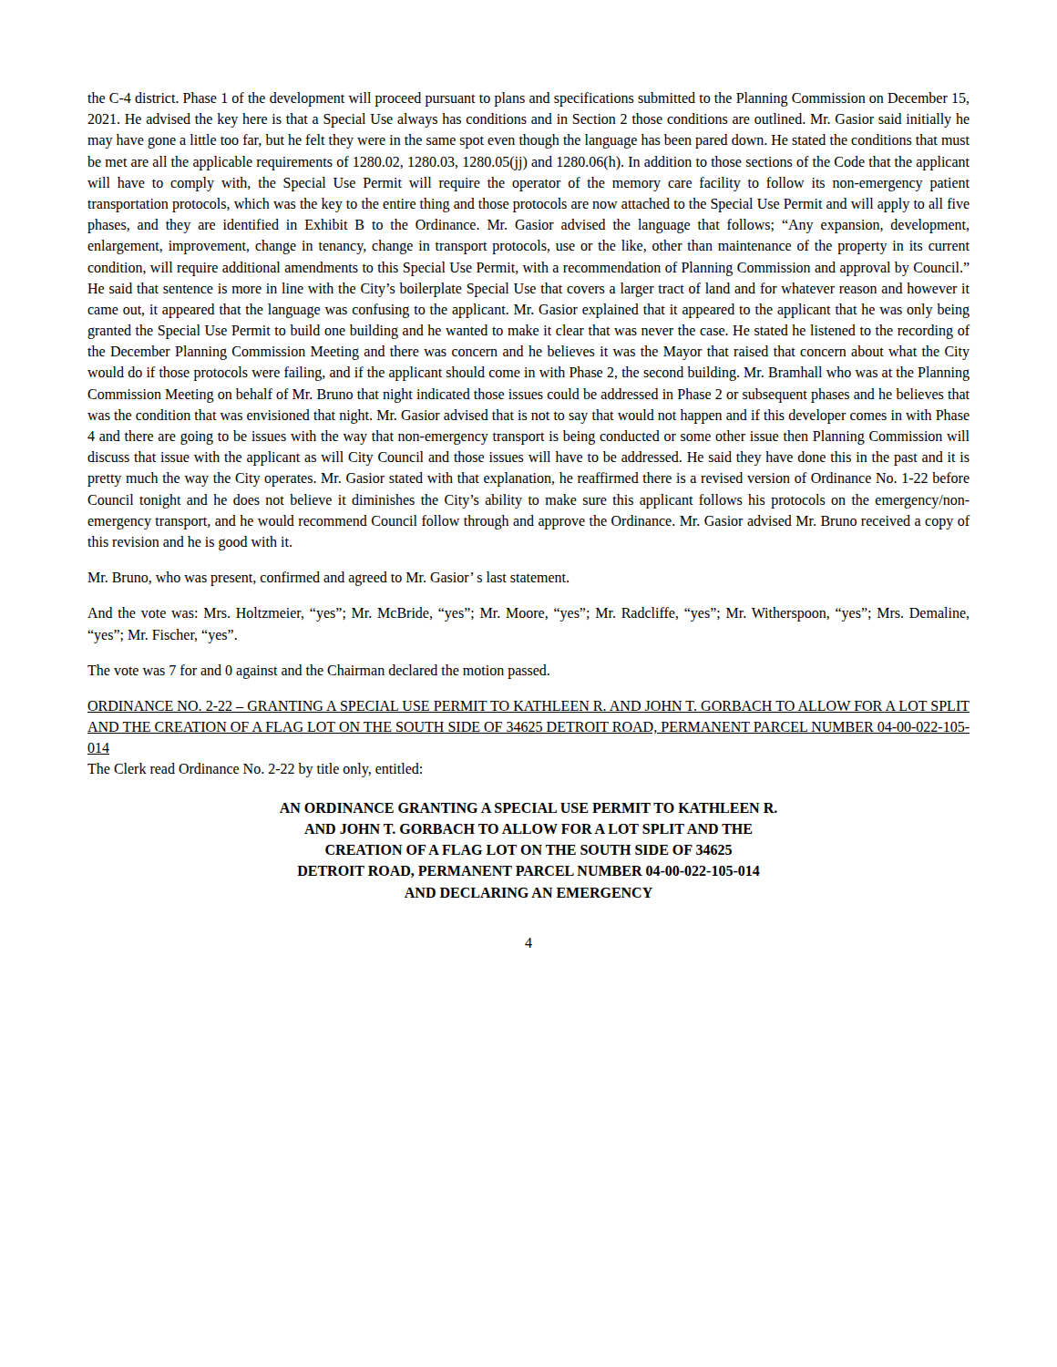the C-4 district. Phase 1 of the development will proceed pursuant to plans and specifications submitted to the Planning Commission on December 15, 2021. He advised the key here is that a Special Use always has conditions and in Section 2 those conditions are outlined. Mr. Gasior said initially he may have gone a little too far, but he felt they were in the same spot even though the language has been pared down. He stated the conditions that must be met are all the applicable requirements of 1280.02, 1280.03, 1280.05(jj) and 1280.06(h). In addition to those sections of the Code that the applicant will have to comply with, the Special Use Permit will require the operator of the memory care facility to follow its non-emergency patient transportation protocols, which was the key to the entire thing and those protocols are now attached to the Special Use Permit and will apply to all five phases, and they are identified in Exhibit B to the Ordinance. Mr. Gasior advised the language that follows; “Any expansion, development, enlargement, improvement, change in tenancy, change in transport protocols, use or the like, other than maintenance of the property in its current condition, will require additional amendments to this Special Use Permit, with a recommendation of Planning Commission and approval by Council.” He said that sentence is more in line with the City’s boilerplate Special Use that covers a larger tract of land and for whatever reason and however it came out, it appeared that the language was confusing to the applicant. Mr. Gasior explained that it appeared to the applicant that he was only being granted the Special Use Permit to build one building and he wanted to make it clear that was never the case. He stated he listened to the recording of the December Planning Commission Meeting and there was concern and he believes it was the Mayor that raised that concern about what the City would do if those protocols were failing, and if the applicant should come in with Phase 2, the second building. Mr. Bramhall who was at the Planning Commission Meeting on behalf of Mr. Bruno that night indicated those issues could be addressed in Phase 2 or subsequent phases and he believes that was the condition that was envisioned that night. Mr. Gasior advised that is not to say that would not happen and if this developer comes in with Phase 4 and there are going to be issues with the way that non-emergency transport is being conducted or some other issue then Planning Commission will discuss that issue with the applicant as will City Council and those issues will have to be addressed. He said they have done this in the past and it is pretty much the way the City operates. Mr. Gasior stated with that explanation, he reaffirmed there is a revised version of Ordinance No. 1-22 before Council tonight and he does not believe it diminishes the City’s ability to make sure this applicant follows his protocols on the emergency/non-emergency transport, and he would recommend Council follow through and approve the Ordinance. Mr. Gasior advised Mr. Bruno received a copy of this revision and he is good with it.
Mr. Bruno, who was present, confirmed and agreed to Mr. Gasior’ s last statement.
And the vote was: Mrs. Holtzmeier, “yes”; Mr. McBride, “yes”; Mr. Moore, “yes”; Mr. Radcliffe, “yes”; Mr. Witherspoon, “yes”; Mrs. Demaline, “yes”; Mr. Fischer, “yes”.
The vote was 7 for and 0 against and the Chairman declared the motion passed.
ORDINANCE NO. 2-22 – GRANTING A SPECIAL USE PERMIT TO KATHLEEN R. AND JOHN T. GORBACH TO ALLOW FOR A LOT SPLIT AND THE CREATION OF A FLAG LOT ON THE SOUTH SIDE OF 34625 DETROIT ROAD, PERMANENT PARCEL NUMBER 04-00-022-105-014
The Clerk read Ordinance No. 2-22 by title only, entitled:
AN ORDINANCE GRANTING A SPECIAL USE PERMIT TO KATHLEEN R.
AND JOHN T. GORBACH TO ALLOW FOR A LOT SPLIT AND THE
CREATION OF A FLAG LOT ON THE SOUTH SIDE OF 34625
DETROIT ROAD, PERMANENT PARCEL NUMBER 04-00-022-105-014
AND DECLARING AN EMERGENCY
4